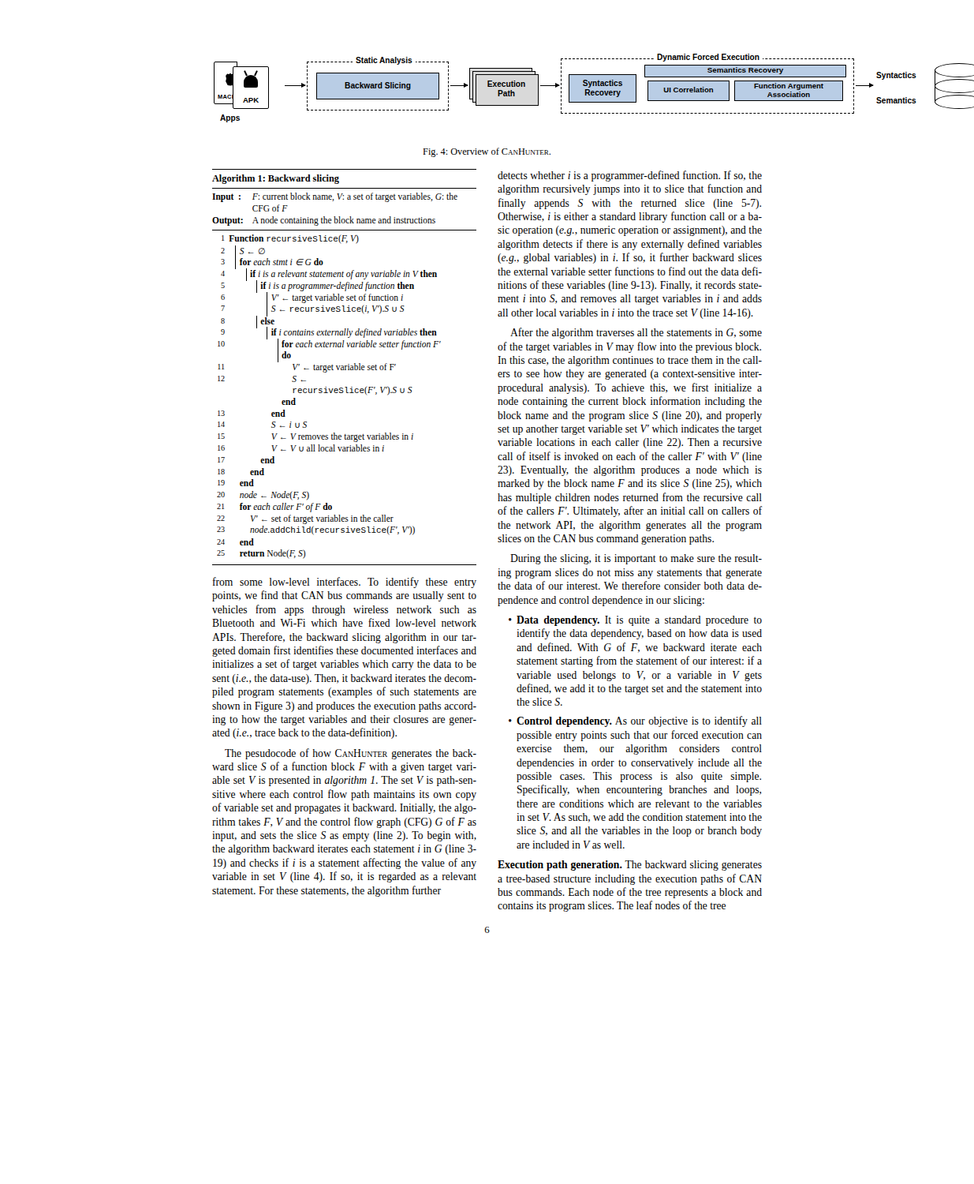MACH-O
APK
Apps
Static Analysis
Backward Slicing
Execution
Path
Dynamic Forced Execution
Syntactics
Recovery
Semantics Recovery
UI Correlation
Function Argument
Association
Syntactics
Semantics
Fig. 4: Overview of CanHunter.
Algorithm 1: Backward slicing
Input :
F: current block name, V: a set of target variables, G: the
CFG of F
Output:
A node containing the block name and instructions
1
Function recursiveSlice(F, V)
2
S ← ∅
3
for each stmt i ∈ G do
4
if i is a relevant statement of any variable in V then
5
if i is a programmer-defined function then
6
V′ ← target variable set of function i
7
S ← recursiveSlice(i, V′).S ∪ S
8
else
9
if i contains externally defined variables then
10
for each external variable setter function F′
do
11
V′ ← target variable set of F′
12
S ←
recursiveSlice(F′, V′).S ∪ S
end
13
end
14
S ← i ∪ S
15
V ← V removes the target variables in i
16
V ← V ∪ all local variables in i
17
end
18
end
19
end
20
node ← Node(F, S)
21
for each caller F′ of F do
22
V′ ← set of target variables in the caller
23
node.addChild(recursiveSlice(F′, V′))
24
end
25
return Node(F, S)
from some low-level interfaces. To identify these entry points, we find that CAN bus commands are usually sent to vehicles from apps through wireless network such as Bluetooth and Wi-Fi which have fixed low-level network APIs. Therefore, the backward slicing algorithm in our targeted domain first identifies these documented interfaces and initializes a set of target variables which carry the data to be sent (i.e., the data-use). Then, it backward iterates the decompiled program statements (examples of such statements are shown in Figure 3) and produces the execution paths according to how the target variables and their closures are generated (i.e., trace back to the data-definition).
The pesudocode of how CanHunter generates the backward slice S of a function block F with a given target variable set V is presented in algorithm 1. The set V is path-sensitive where each control flow path maintains its own copy of variable set and propagates it backward. Initially, the algorithm takes F, V and the control flow graph (CFG) G of F as input, and sets the slice S as empty (line 2). To begin with, the algorithm backward iterates each statement i in G (line 3-19) and checks if i is a statement affecting the value of any variable in set V (line 4). If so, it is regarded as a relevant statement. For these statements, the algorithm further
detects whether i is a programmer-defined function. If so, the algorithm recursively jumps into it to slice that function and finally appends S with the returned slice (line 5-7). Otherwise, i is either a standard library function call or a basic operation (e.g., numeric operation or assignment), and the algorithm detects if there is any externally defined variables (e.g., global variables) in i. If so, it further backward slices the external variable setter functions to find out the data definitions of these variables (line 9-13). Finally, it records statement i into S, and removes all target variables in i and adds all other local variables in i into the trace set V (line 14-16).
After the algorithm traverses all the statements in G, some of the target variables in V may flow into the previous block. In this case, the algorithm continues to trace them in the callers to see how they are generated (a context-sensitive inter-procedural analysis). To achieve this, we first initialize a node containing the current block information including the block name and the program slice S (line 20), and properly set up another target variable set V′ which indicates the target variable locations in each caller (line 22). Then a recursive call of itself is invoked on each of the caller F′ with V′ (line 23). Eventually, the algorithm produces a node which is marked by the block name F and its slice S (line 25), which has multiple children nodes returned from the recursive call of the callers F′. Ultimately, after an initial call on callers of the network API, the algorithm generates all the program slices on the CAN bus command generation paths.
During the slicing, it is important to make sure the resulting program slices do not miss any statements that generate the data of our interest. We therefore consider both data dependence and control dependence in our slicing:
Data dependency. It is quite a standard procedure to identify the data dependency, based on how data is used and defined. With G of F, we backward iterate each statement starting from the statement of our interest: if a variable used belongs to V, or a variable in V gets defined, we add it to the target set and the statement into the slice S.
Control dependency. As our objective is to identify all possible entry points such that our forced execution can exercise them, our algorithm considers control dependencies in order to conservatively include all the possible cases. This process is also quite simple. Specifically, when encountering branches and loops, there are conditions which are relevant to the variables in set V. As such, we add the condition statement into the slice S, and all the variables in the loop or branch body are included in V as well.
Execution path generation. The backward slicing generates a tree-based structure including the execution paths of CAN bus commands. Each node of the tree represents a block and contains its program slices. The leaf nodes of the tree
6